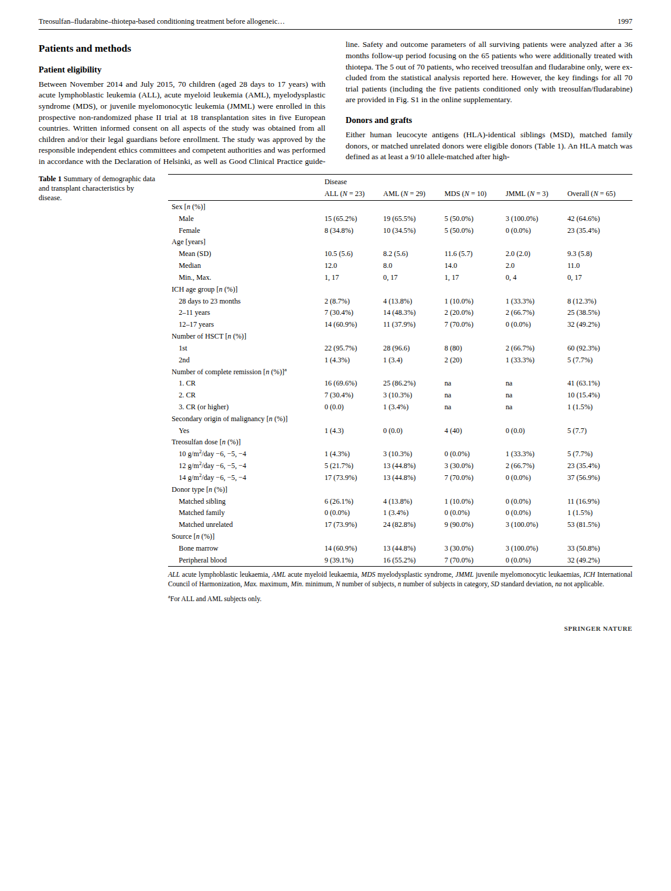Treosulfan–fludarabine–thiotepa-based conditioning treatment before allogeneic…
1997
Patients and methods
Patient eligibility
Between November 2014 and July 2015, 70 children (aged 28 days to 17 years) with acute lymphoblastic leukemia (ALL), acute myeloid leukemia (AML), myelodysplastic syndrome (MDS), or juvenile myelomonocytic leukemia (JMML) were enrolled in this prospective non-randomized phase II trial at 18 transplantation sites in five European countries. Written informed consent on all aspects of the study was obtained from all children and/or their legal guardians before enrollment. The study was approved by the responsible independent ethics committees and competent authorities and was performed in accordance with the Declaration of Helsinki, as well as Good Clinical Practice guideline. Safety and outcome parameters of all surviving patients were analyzed after a 36 months follow-up period focusing on the 65 patients who were additionally treated with thiotepa. The 5 out of 70 patients, who received treosulfan and fludarabine only, were excluded from the statistical analysis reported here. However, the key findings for all 70 trial patients (including the five patients conditioned only with treosulfan/fludarabine) are provided in Fig. S1 in the online supplementary.
Donors and grafts
Either human leucocyte antigens (HLA)-identical siblings (MSD), matched family donors, or matched unrelated donors were eligible donors (Table 1). An HLA match was defined as at least a 9/10 allele-matched after high-
Table 1 Summary of demographic data and transplant characteristics by disease.
| | Disease |
| --- | --- |
| | ALL ( N = 23) | AML ( N = 29) | MDS ( N = 10) | JMML ( N = 3) | Overall ( N = 65) |
| Sex [ n (%)] | | | | | |
| Male | 15 (65.2%) | 19 (65.5%) | 5 (50.0%) | 3 (100.0%) | 42 (64.6%) |
| Female | 8 (34.8%) | 10 (34.5%) | 5 (50.0%) | 0 (0.0%) | 23 (35.4%) |
| Age [years] | | | | | |
| Mean (SD) | 10.5 (5.6) | 8.2 (5.6) | 11.6 (5.7) | 2.0 (2.0) | 9.3 (5.8) |
| Median | 12.0 | 8.0 | 14.0 | 2.0 | 11.0 |
| Min., Max. | 1, 17 | 0, 17 | 1, 17 | 0, 4 | 0, 17 |
| ICH age group [ n (%)] | | | | | |
| 28 days to 23 months | 2 (8.7%) | 4 (13.8%) | 1 (10.0%) | 1 (33.3%) | 8 (12.3%) |
| 2–11 years | 7 (30.4%) | 14 (48.3%) | 2 (20.0%) | 2 (66.7%) | 25 (38.5%) |
| 12–17 years | 14 (60.9%) | 11 (37.9%) | 7 (70.0%) | 0 (0.0%) | 32 (49.2%) |
| Number of HSCT [ n (%)] | | | | | |
| 1st | 22 (95.7%) | 28 (96.6) | 8 (80) | 2 (66.7%) | 60 (92.3%) |
| 2nd | 1 (4.3%) | 1 (3.4) | 2 (20) | 1 (33.3%) | 5 (7.7%) |
| Number of complete remission [ n (%)] a | | | | | |
| 1. CR | 16 (69.6%) | 25 (86.2%) | na | na | 41 (63.1%) |
| 2. CR | 7 (30.4%) | 3 (10.3%) | na | na | 10 (15.4%) |
| 3. CR (or higher) | 0 (0.0) | 1 (3.4%) | na | na | 1 (1.5%) |
| Secondary origin of malignancy [ n (%)] | | | | | |
| Yes | 1 (4.3) | 0 (0.0) | 4 (40) | 0 (0.0) | 5 (7.7) |
| Treosulfan dose [ n (%)] | | | | | |
| 10 g/m 2 /day −6, −5, −4 | 1 (4.3%) | 3 (10.3%) | 0 (0.0%) | 1 (33.3%) | 5 (7.7%) |
| 12 g/m 2 /day −6, −5, −4 | 5 (21.7%) | 13 (44.8%) | 3 (30.0%) | 2 (66.7%) | 23 (35.4%) |
| 14 g/m 2 /day −6, −5, −4 | 17 (73.9%) | 13 (44.8%) | 7 (70.0%) | 0 (0.0%) | 37 (56.9%) |
| Donor type [ n (%)] | | | | | |
| Matched sibling | 6 (26.1%) | 4 (13.8%) | 1 (10.0%) | 0 (0.0%) | 11 (16.9%) |
| Matched family | 0 (0.0%) | 1 (3.4%) | 0 (0.0%) | 0 (0.0%) | 1 (1.5%) |
| Matched unrelated | 17 (73.9%) | 24 (82.8%) | 9 (90.0%) | 3 (100.0%) | 53 (81.5%) |
| Source [ n (%)] | | | | | |
| Bone marrow | 14 (60.9%) | 13 (44.8%) | 3 (30.0%) | 3 (100.0%) | 33 (50.8%) |
| Peripheral blood | 9 (39.1%) | 16 (55.2%) | 7 (70.0%) | 0 (0.0%) | 32 (49.2%) |
ALL acute lymphoblastic leukaemia, AML acute myeloid leukaemia, MDS myelodysplastic syndrome, JMML juvenile myelomonocytic leukaemias, ICH International Council of Harmonization, Max. maximum, Min. minimum, N number of subjects, n number of subjects in category, SD standard deviation, na not applicable.
aFor ALL and AML subjects only.
SPRINGER NATURE